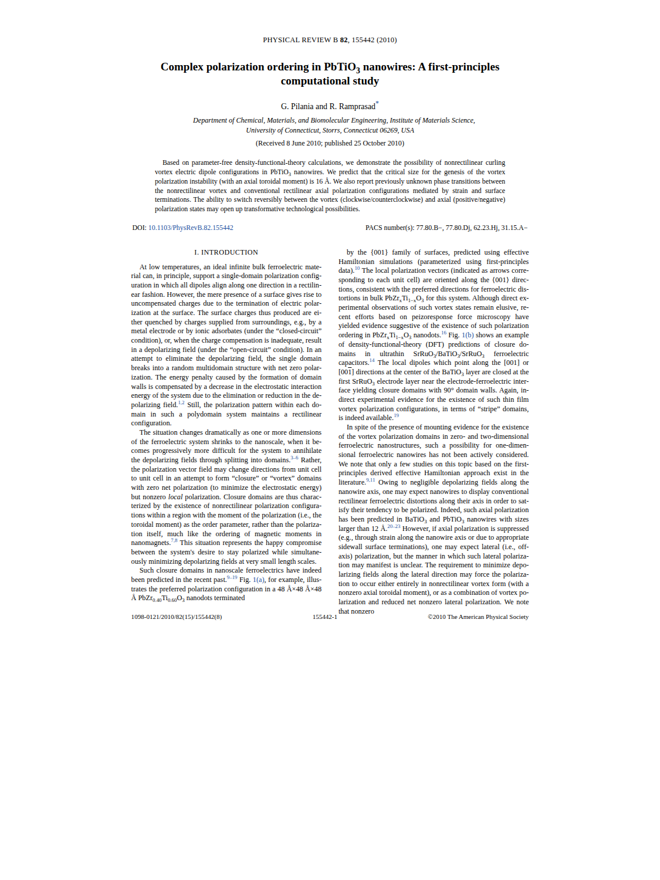PHYSICAL REVIEW B 82, 155442 (2010)
Complex polarization ordering in PbTiO3 nanowires: A first-principles computational study
G. Pilania and R. Ramprasad*
Department of Chemical, Materials, and Biomolecular Engineering, Institute of Materials Science,
University of Connecticut, Storrs, Connecticut 06269, USA
(Received 8 June 2010; published 25 October 2010)
Based on parameter-free density-functional-theory calculations, we demonstrate the possibility of nonrectilinear curling vortex electric dipole configurations in PbTiO3 nanowires. We predict that the critical size for the genesis of the vortex polarization instability (with an axial toroidal moment) is 16 Å. We also report previously unknown phase transitions between the nonrectilinear vortex and conventional rectilinear axial polarization configurations mediated by strain and surface terminations. The ability to switch reversibly between the vortex (clockwise/counterclockwise) and axial (positive/negative) polarization states may open up transformative technological possibilities.
DOI: 10.1103/PhysRevB.82.155442 PACS number(s): 77.80.B−, 77.80.Dj, 62.23.Hj, 31.15.A−
I. Introduction
At low temperatures, an ideal infinite bulk ferroelectric material can, in principle, support a single-domain polarization configuration in which all dipoles align along one direction in a rectilinear fashion. However, the mere presence of a surface gives rise to uncompensated charges due to the termination of electric polarization at the surface. The surface charges thus produced are either quenched by charges supplied from surroundings, e.g., by a metal electrode or by ionic adsorbates (under the “closed-circuit” condition), or, when the charge compensation is inadequate, result in a depolarizing field (under the “open-circuit” condition). In an attempt to eliminate the depolarizing field, the single domain breaks into a random multidomain structure with net zero polarization. The energy penalty caused by the formation of domain walls is compensated by a decrease in the electrostatic interaction energy of the system due to the elimination or reduction in the depolarizing field.1,2 Still, the polarization pattern within each domain in such a polydomain system maintains a rectilinear configuration.
The situation changes dramatically as one or more dimensions of the ferroelectric system shrinks to the nanoscale, when it becomes progressively more difficult for the system to annihilate the depolarizing fields through splitting into domains.3–6 Rather, the polarization vector field may change directions from unit cell to unit cell in an attempt to form “closure” or “vortex” domains with zero net polarization (to minimize the electrostatic energy) but nonzero local polarization. Closure domains are thus characterized by the existence of nonrectilinear polarization configurations within a region with the moment of the polarization (i.e., the toroidal moment) as the order parameter, rather than the polarization itself, much like the ordering of magnetic moments in nanomagnets.7,8 This situation represents the happy compromise between the system's desire to stay polarized while simultaneously minimizing depolarizing fields at very small length scales.
Such closure domains in nanoscale ferroelectrics have indeed been predicted in the recent past.9–19 Fig. 1(a), for example, illustrates the preferred polarization configuration in a 48 Å×48 Å×48 Å PbZr0.40Ti0.60O3 nanodots terminated
by the {001} family of surfaces, predicted using effective Hamiltonian simulations (parameterized using first-principles data).10 The local polarization vectors (indicated as arrows corresponding to each unit cell) are oriented along the ⟨001⟩ directions, consistent with the preferred directions for ferroelectric distortions in bulk PbZrxTi1−xO3 for this system. Although direct experimental observations of such vortex states remain elusive, recent efforts based on peizoresponse force microscopy have yielded evidence suggestive of the existence of such polarization ordering in PbZrxTi1−xO3 nanodots.16 Fig. 1(b) shows an example of density-functional-theory (DFT) predictions of closure domains in ultrathin SrRuO3/BaTiO3/SrRuO3 ferroelectric capacitors.14 The local dipoles which point along the [001] or [001] directions at the center of the BaTiO3 layer are closed at the first SrRuO3 electrode layer near the electrode-ferroelectric interface yielding closure domains with 90° domain walls. Again, indirect experimental evidence for the existence of such thin film vortex polarization configurations, in terms of “stripe” domains, is indeed available.19
In spite of the presence of mounting evidence for the existence of the vortex polarization domains in zero- and two-dimensional ferroelectric nanostructures, such a possibility for one-dimensional ferroelectric nanowires has not been actively considered. We note that only a few studies on this topic based on the first-principles derived effective Hamiltonian approach exist in the literature.9,11 Owing to negligible depolarizing fields along the nanowire axis, one may expect nanowires to display conventional rectilinear ferroelectric distortions along their axis in order to satisfy their tendency to be polarized. Indeed, such axial polarization has been predicted in BaTiO3 and PbTiO3 nanowires with sizes larger than 12 Å.20–23 However, if axial polarization is suppressed (e.g., through strain along the nanowire axis or due to appropriate sidewall surface terminations), one may expect lateral (i.e., off-axis) polarization, but the manner in which such lateral polarization may manifest is unclear. The requirement to minimize depolarizing fields along the lateral direction may force the polarization to occur either entirely in nonrectilinear vortex form (with a nonzero axial toroidal moment), or as a combination of vortex polarization and reduced net nonzero lateral polarization. We note that nonzero
1098-0121/2010/82(15)/155442(8) 155442-1 ©2010 The American Physical Society